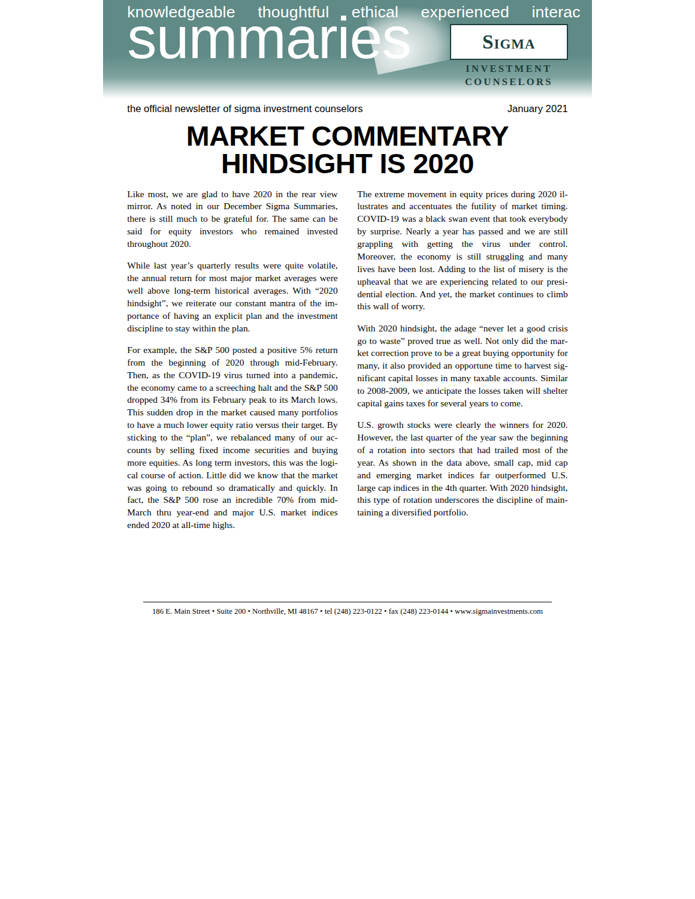knowledgeable thoughtful ethical experienced interac
summaries
Sigma
INVESTMENT
COUNSELORS
the official newsletter of sigma investment counselors
January 2021
MARKET COMMENTARY
HINDSIGHT IS 2020
Like most, we are glad to have 2020 in the rear view mirror. As noted in our December Sigma Summaries, there is still much to be grateful for. The same can be said for equity investors who remained invested throughout 2020.
While last year’s quarterly results were quite volatile, the annual return for most major market averages were well above long-term historical averages. With “2020 hindsight”, we reiterate our constant mantra of the importance of having an explicit plan and the investment discipline to stay within the plan.
For example, the S&P 500 posted a positive 5% return from the beginning of 2020 through mid-February. Then, as the COVID-19 virus turned into a pandemic, the economy came to a screeching halt and the S&P 500 dropped 34% from its February peak to its March lows. This sudden drop in the market caused many portfolios to have a much lower equity ratio versus their target. By sticking to the “plan”, we rebalanced many of our accounts by selling fixed income securities and buying more equities. As long term investors, this was the logical course of action. Little did we know that the market was going to rebound so dramatically and quickly. In fact, the S&P 500 rose an incredible 70% from mid-March thru year-end and major U.S. market indices ended 2020 at all-time highs.
The extreme movement in equity prices during 2020 illustrates and accentuates the futility of market timing. COVID-19 was a black swan event that took everybody by surprise. Nearly a year has passed and we are still grappling with getting the virus under control. Moreover, the economy is still struggling and many lives have been lost. Adding to the list of misery is the upheaval that we are experiencing related to our presidential election. And yet, the market continues to climb this wall of worry.
With 2020 hindsight, the adage “never let a good crisis go to waste” proved true as well. Not only did the market correction prove to be a great buying opportunity for many, it also provided an opportune time to harvest significant capital losses in many taxable accounts. Similar to 2008-2009, we anticipate the losses taken will shelter capital gains taxes for several years to come.
U.S. growth stocks were clearly the winners for 2020. However, the last quarter of the year saw the beginning of a rotation into sectors that had trailed most of the year. As shown in the data above, small cap, mid cap and emerging market indices far outperformed U.S. large cap indices in the 4th quarter. With 2020 hindsight, this type of rotation underscores the discipline of maintaining a diversified portfolio.
186 E. Main Street • Suite 200 • Northville, MI 48167 • tel (248) 223-0122 • fax (248) 223-0144 • www.sigmainvestments.com